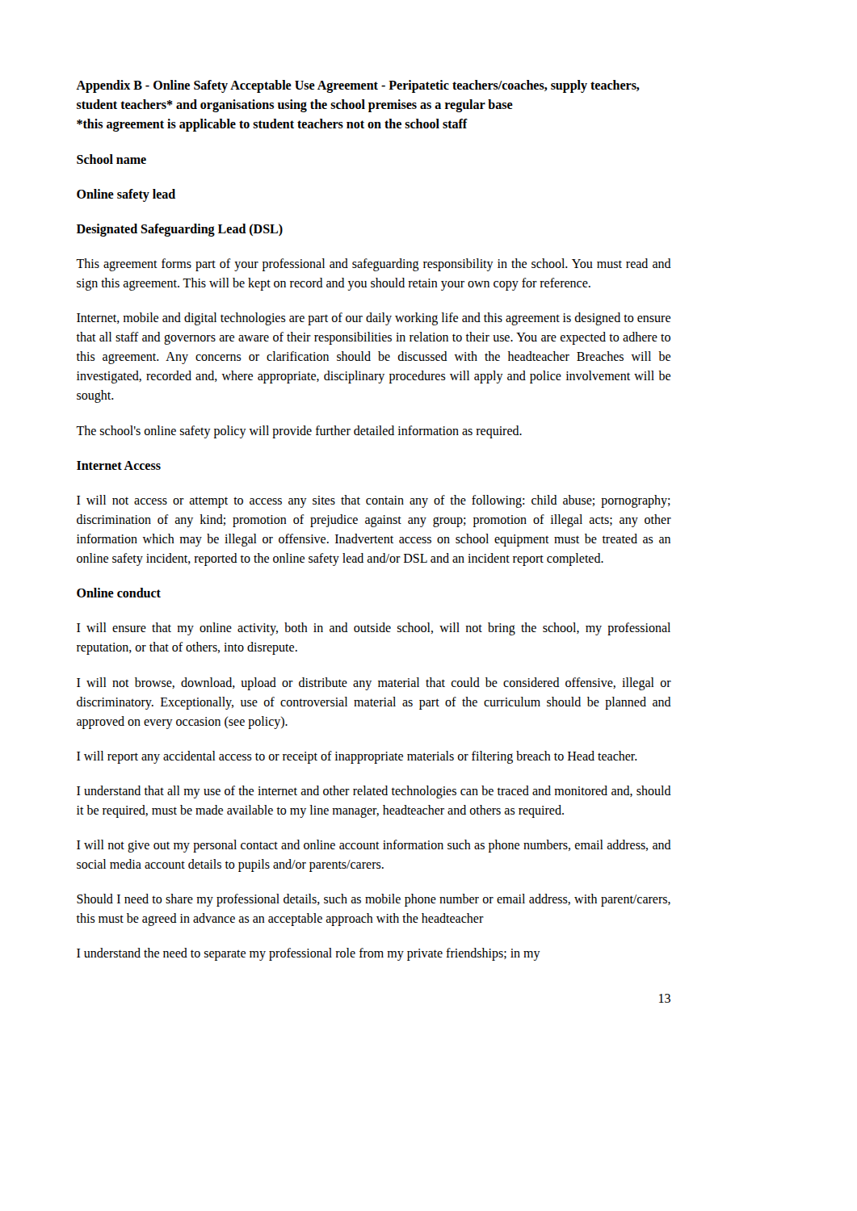Appendix B - Online Safety Acceptable Use Agreement - Peripatetic teachers/coaches, supply teachers, student teachers* and organisations using the school premises as a regular base
*this agreement is applicable to student teachers not on the school staff
School name
Online safety lead
Designated Safeguarding Lead (DSL)
This agreement forms part of your professional and safeguarding responsibility in the school. You must read and sign this agreement. This will be kept on record and you should retain your own copy for reference.
Internet, mobile and digital technologies are part of our daily working life and this agreement is designed to ensure that all staff and governors are aware of their responsibilities in relation to their use. You are expected to adhere to this agreement. Any concerns or clarification should be discussed with the headteacher Breaches will be investigated, recorded and, where appropriate, disciplinary procedures will apply and police involvement will be sought.
The school's online safety policy will provide further detailed information as required.
Internet Access
I will not access or attempt to access any sites that contain any of the following: child abuse; pornography; discrimination of any kind; promotion of prejudice against any group; promotion of illegal acts; any other information which may be illegal or offensive. Inadvertent access on school equipment must be treated as an online safety incident, reported to the online safety lead and/or DSL and an incident report completed.
Online conduct
I will ensure that my online activity, both in and outside school, will not bring the school, my professional reputation, or that of others, into disrepute.
I will not browse, download, upload or distribute any material that could be considered offensive, illegal or discriminatory. Exceptionally, use of controversial material as part of the curriculum should be planned and approved on every occasion (see policy).
I will report any accidental access to or receipt of inappropriate materials or filtering breach to Head teacher.
I understand that all my use of the internet and other related technologies can be traced and monitored and, should it be required, must be made available to my line manager, headteacher and others as required.
I will not give out my personal contact and online account information such as phone numbers, email address, and social media account details to pupils and/or parents/carers.
Should I need to share my professional details, such as mobile phone number or email address, with parent/carers, this must be agreed in advance as an acceptable approach with the headteacher
I understand the need to separate my professional role from my private friendships; in my
13